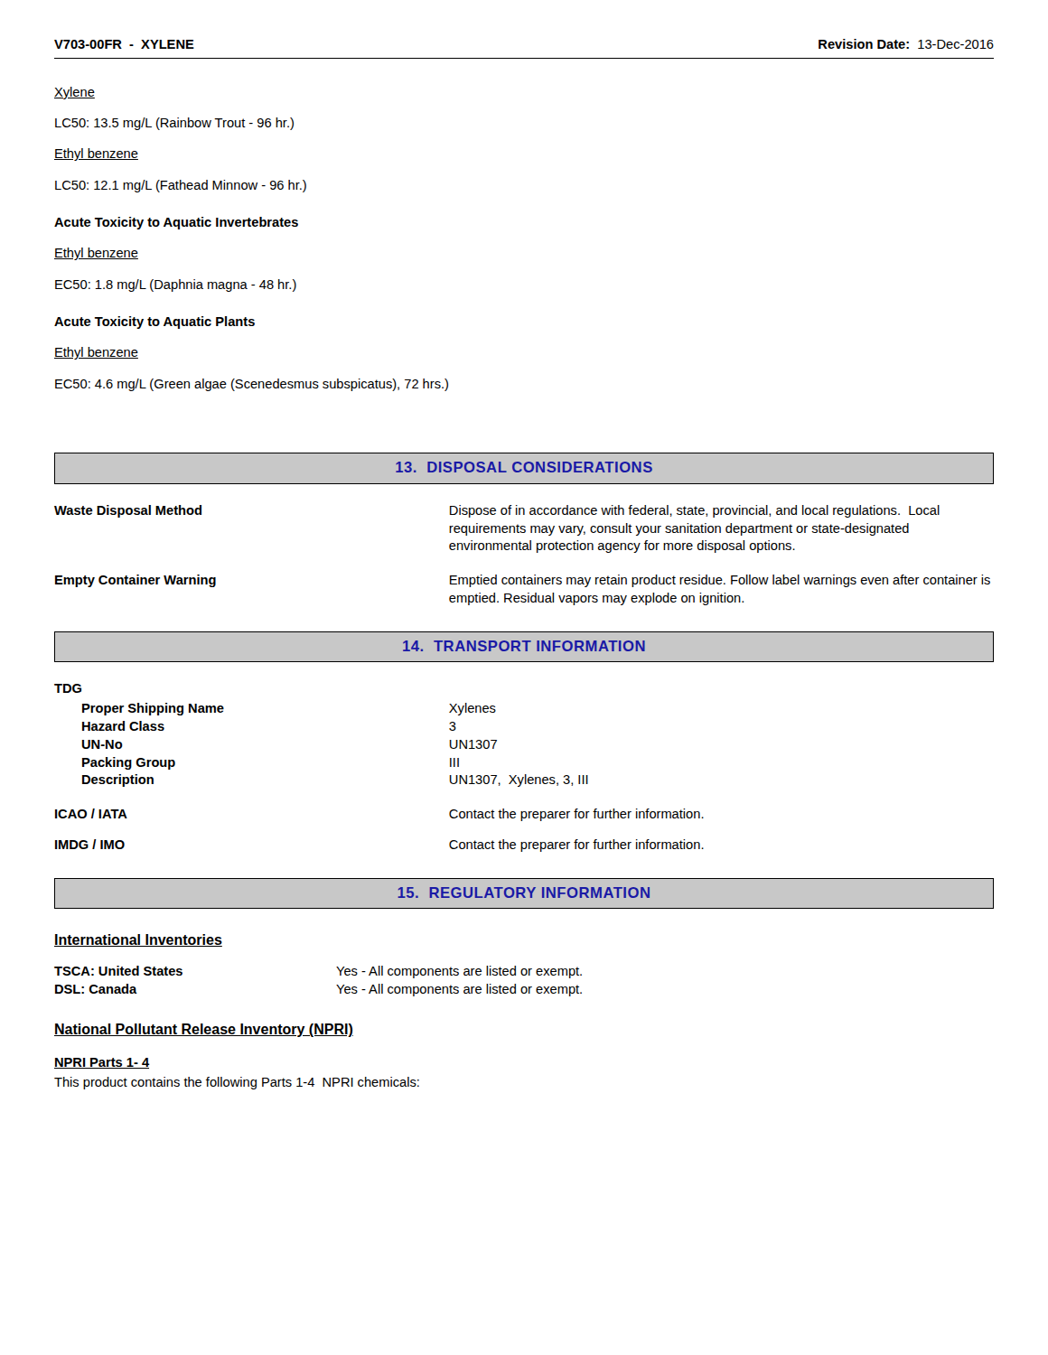V703-00FR - XYLENE
Revision Date: 13-Dec-2016
Xylene
LC50: 13.5 mg/L (Rainbow Trout - 96 hr.)
Ethyl benzene
LC50: 12.1 mg/L (Fathead Minnow - 96 hr.)
Acute Toxicity to Aquatic Invertebrates
Ethyl benzene
EC50: 1.8 mg/L (Daphnia magna - 48 hr.)
Acute Toxicity to Aquatic Plants
Ethyl benzene
EC50: 4.6 mg/L (Green algae (Scenedesmus subspicatus), 72 hrs.)
13. DISPOSAL CONSIDERATIONS
Waste Disposal Method
Dispose of in accordance with federal, state, provincial, and local regulations. Local requirements may vary, consult your sanitation department or state-designated environmental protection agency for more disposal options.
Empty Container Warning
Emptied containers may retain product residue. Follow label warnings even after container is emptied. Residual vapors may explode on ignition.
14. TRANSPORT INFORMATION
TDG
Proper Shipping Name
Xylenes
Hazard Class
3
UN-No
UN1307
Packing Group
III
Description
UN1307, Xylenes, 3, III
ICAO / IATA
Contact the preparer for further information.
IMDG / IMO
Contact the preparer for further information.
15. REGULATORY INFORMATION
International Inventories
TSCA: United States
Yes - All components are listed or exempt.
DSL: Canada
Yes - All components are listed or exempt.
National Pollutant Release Inventory (NPRI)
NPRI Parts 1- 4
This product contains the following Parts 1-4 NPRI chemicals: